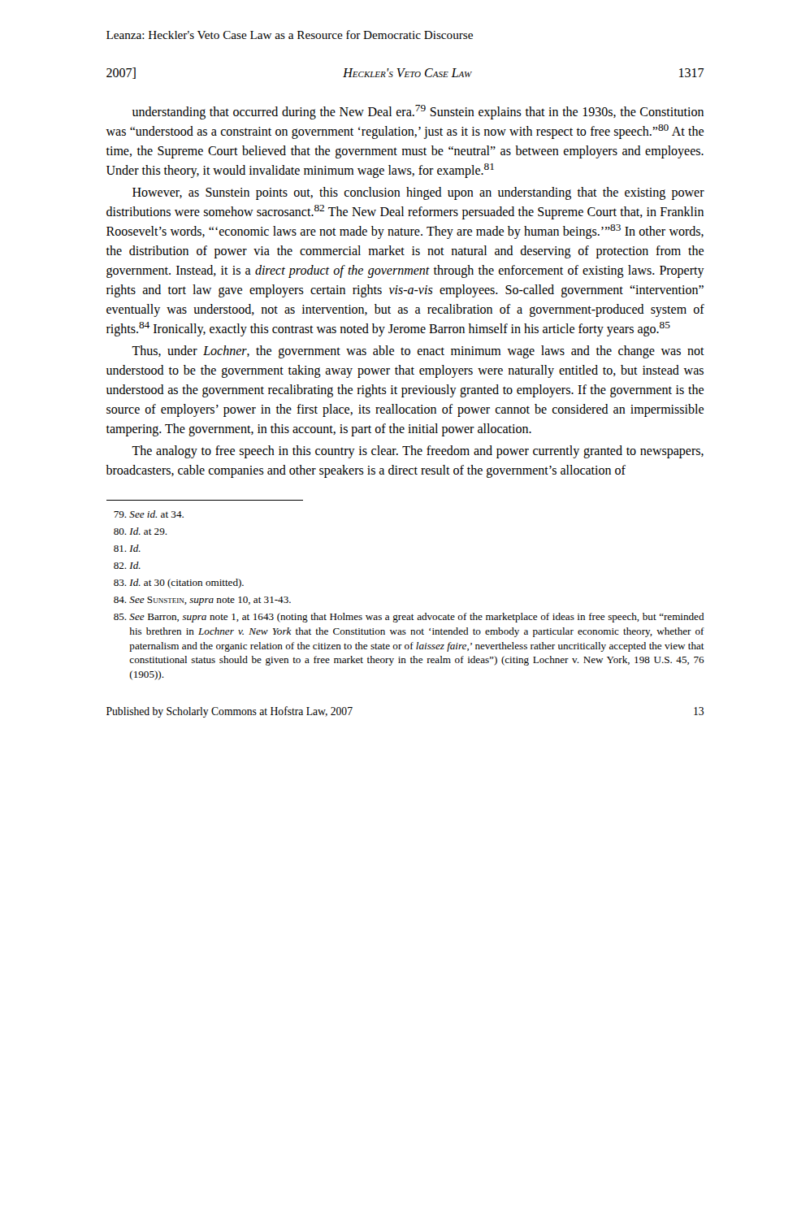Leanza: Heckler's Veto Case Law as a Resource for Democratic Discourse
2007] Heckler's Veto Case Law 1317
understanding that occurred during the New Deal era.79 Sunstein explains that in the 1930s, the Constitution was “understood as a constraint on government ‘regulation,’ just as it is now with respect to free speech.”80 At the time, the Supreme Court believed that the government must be “neutral” as between employers and employees. Under this theory, it would invalidate minimum wage laws, for example.81
However, as Sunstein points out, this conclusion hinged upon an understanding that the existing power distributions were somehow sacrosanct.82 The New Deal reformers persuaded the Supreme Court that, in Franklin Roosevelt’s words, “‘economic laws are not made by nature. They are made by human beings.’”83 In other words, the distribution of power via the commercial market is not natural and deserving of protection from the government. Instead, it is a direct product of the government through the enforcement of existing laws. Property rights and tort law gave employers certain rights vis-a-vis employees. So-called government “intervention” eventually was understood, not as intervention, but as a recalibration of a government-produced system of rights.84 Ironically, exactly this contrast was noted by Jerome Barron himself in his article forty years ago.85
Thus, under Lochner, the government was able to enact minimum wage laws and the change was not understood to be the government taking away power that employers were naturally entitled to, but instead was understood as the government recalibrating the rights it previously granted to employers. If the government is the source of employers’ power in the first place, its reallocation of power cannot be considered an impermissible tampering. The government, in this account, is part of the initial power allocation.
The analogy to free speech in this country is clear. The freedom and power currently granted to newspapers, broadcasters, cable companies and other speakers is a direct result of the government’s allocation of
See id. at 34.
Id. at 29.
Id.
Id.
Id. at 30 (citation omitted).
See Sunstein, supra note 10, at 31-43.
See Barron, supra note 1, at 1643 (noting that Holmes was a great advocate of the marketplace of ideas in free speech, but “reminded his brethren in Lochner v. New York that the Constitution was not ‘intended to embody a particular economic theory, whether of paternalism and the organic relation of the citizen to the state or of laissez faire,’ nevertheless rather uncritically accepted the view that constitutional status should be given to a free market theory in the realm of ideas”) (citing Lochner v. New York, 198 U.S. 45, 76 (1905)).
Published by Scholarly Commons at Hofstra Law, 2007 13